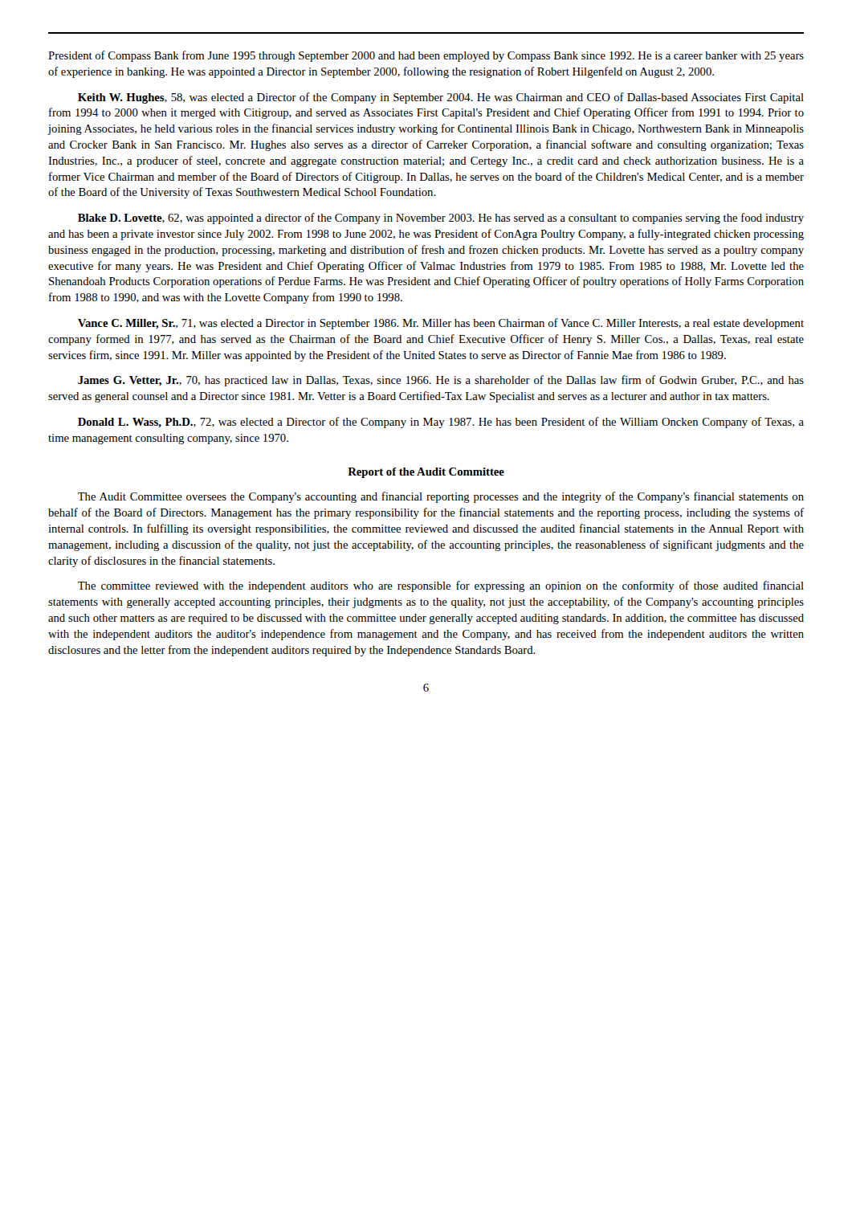President of Compass Bank from June 1995 through September 2000 and had been employed by Compass Bank since 1992. He is a career banker with 25 years of experience in banking. He was appointed a Director in September 2000, following the resignation of Robert Hilgenfeld on August 2, 2000.
Keith W. Hughes, 58, was elected a Director of the Company in September 2004. He was Chairman and CEO of Dallas-based Associates First Capital from 1994 to 2000 when it merged with Citigroup, and served as Associates First Capital's President and Chief Operating Officer from 1991 to 1994. Prior to joining Associates, he held various roles in the financial services industry working for Continental Illinois Bank in Chicago, Northwestern Bank in Minneapolis and Crocker Bank in San Francisco. Mr. Hughes also serves as a director of Carreker Corporation, a financial software and consulting organization; Texas Industries, Inc., a producer of steel, concrete and aggregate construction material; and Certegy Inc., a credit card and check authorization business. He is a former Vice Chairman and member of the Board of Directors of Citigroup. In Dallas, he serves on the board of the Children's Medical Center, and is a member of the Board of the University of Texas Southwestern Medical School Foundation.
Blake D. Lovette, 62, was appointed a director of the Company in November 2003. He has served as a consultant to companies serving the food industry and has been a private investor since July 2002. From 1998 to June 2002, he was President of ConAgra Poultry Company, a fully-integrated chicken processing business engaged in the production, processing, marketing and distribution of fresh and frozen chicken products. Mr. Lovette has served as a poultry company executive for many years. He was President and Chief Operating Officer of Valmac Industries from 1979 to 1985. From 1985 to 1988, Mr. Lovette led the Shenandoah Products Corporation operations of Perdue Farms. He was President and Chief Operating Officer of poultry operations of Holly Farms Corporation from 1988 to 1990, and was with the Lovette Company from 1990 to 1998.
Vance C. Miller, Sr., 71, was elected a Director in September 1986. Mr. Miller has been Chairman of Vance C. Miller Interests, a real estate development company formed in 1977, and has served as the Chairman of the Board and Chief Executive Officer of Henry S. Miller Cos., a Dallas, Texas, real estate services firm, since 1991. Mr. Miller was appointed by the President of the United States to serve as Director of Fannie Mae from 1986 to 1989.
James G. Vetter, Jr., 70, has practiced law in Dallas, Texas, since 1966. He is a shareholder of the Dallas law firm of Godwin Gruber, P.C., and has served as general counsel and a Director since 1981. Mr. Vetter is a Board Certified-Tax Law Specialist and serves as a lecturer and author in tax matters.
Donald L. Wass, Ph.D., 72, was elected a Director of the Company in May 1987. He has been President of the William Oncken Company of Texas, a time management consulting company, since 1970.
Report of the Audit Committee
The Audit Committee oversees the Company's accounting and financial reporting processes and the integrity of the Company's financial statements on behalf of the Board of Directors. Management has the primary responsibility for the financial statements and the reporting process, including the systems of internal controls. In fulfilling its oversight responsibilities, the committee reviewed and discussed the audited financial statements in the Annual Report with management, including a discussion of the quality, not just the acceptability, of the accounting principles, the reasonableness of significant judgments and the clarity of disclosures in the financial statements.
The committee reviewed with the independent auditors who are responsible for expressing an opinion on the conformity of those audited financial statements with generally accepted accounting principles, their judgments as to the quality, not just the acceptability, of the Company's accounting principles and such other matters as are required to be discussed with the committee under generally accepted auditing standards. In addition, the committee has discussed with the independent auditors the auditor's independence from management and the Company, and has received from the independent auditors the written disclosures and the letter from the independent auditors required by the Independence Standards Board.
6